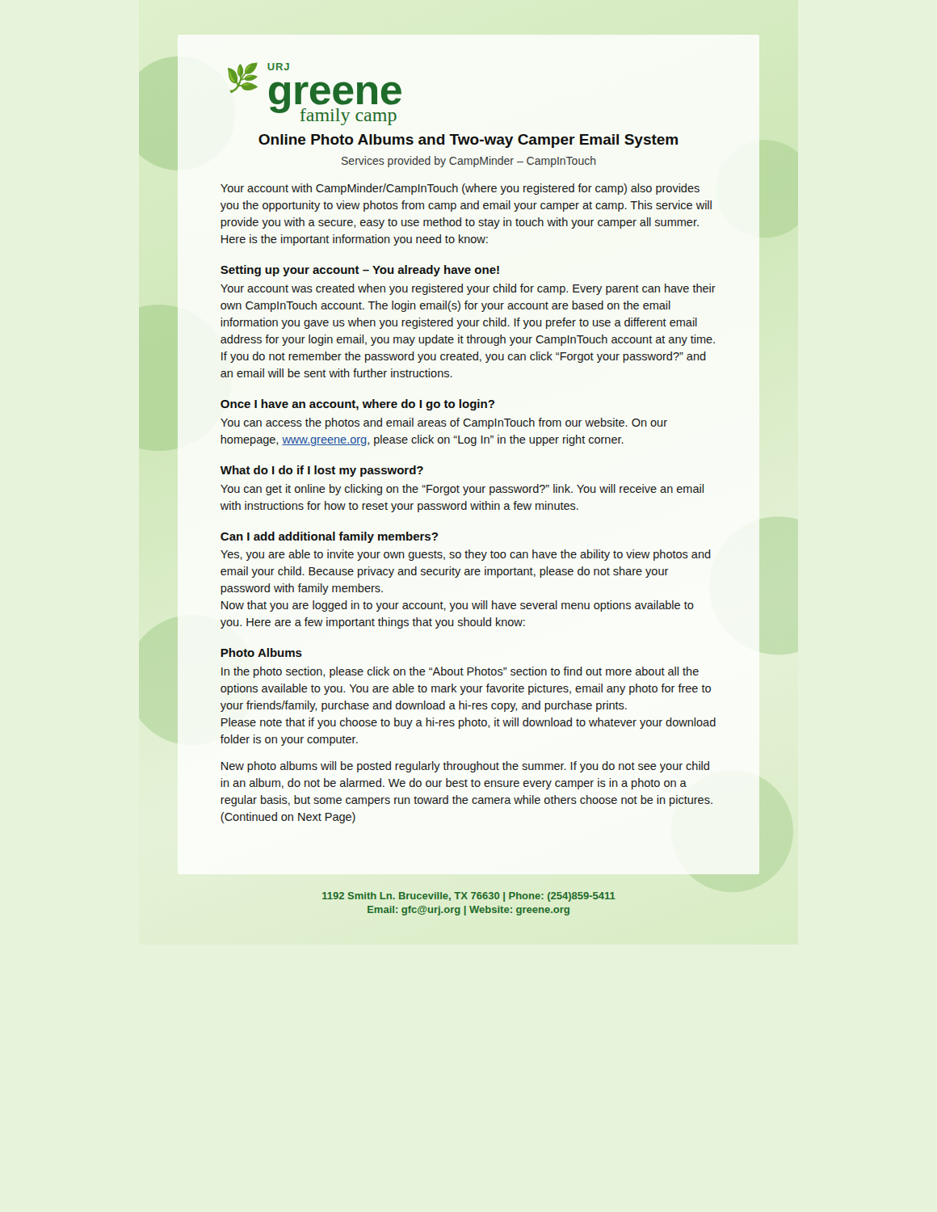🌿
URJ
greene
family camp
Online Photo Albums and Two-way Camper Email System
Services provided by CampMinder – CampInTouch
Your account with CampMinder/CampInTouch (where you registered for camp) also provides you the opportunity to view photos from camp and email your camper at camp. This service will provide you with a secure, easy to use method to stay in touch with your camper all summer.
Here is the important information you need to know:
Setting up your account – You already have one!
Your account was created when you registered your child for camp. Every parent can have their own CampInTouch account. The login email(s) for your account are based on the email information you gave us when you registered your child. If you prefer to use a different email address for your login email, you may update it through your CampInTouch account at any time. If you do not remember the password you created, you can click “Forgot your password?” and an email will be sent with further instructions.
Once I have an account, where do I go to login?
You can access the photos and email areas of CampInTouch from our website. On our homepage, www.greene.org, please click on “Log In” in the upper right corner.
What do I do if I lost my password?
You can get it online by clicking on the “Forgot your password?” link. You will receive an email with instructions for how to reset your password within a few minutes.
Can I add additional family members?
Yes, you are able to invite your own guests, so they too can have the ability to view photos and email your child. Because privacy and security are important, please do not share your password with family members.
Now that you are logged in to your account, you will have several menu options available to you. Here are a few important things that you should know:
Photo Albums
In the photo section, please click on the “About Photos” section to find out more about all the options available to you. You are able to mark your favorite pictures, email any photo for free to your friends/family, purchase and download a hi-res copy, and purchase prints.
Please note that if you choose to buy a hi-res photo, it will download to whatever your download folder is on your computer.
New photo albums will be posted regularly throughout the summer. If you do not see your child in an album, do not be alarmed. We do our best to ensure every camper is in a photo on a regular basis, but some campers run toward the camera while others choose not be in pictures. (Continued on Next Page)
1192 Smith Ln. Bruceville, TX 76630 | Phone: (254)859-5411
Email: gfc@urj.org | Website: greene.org